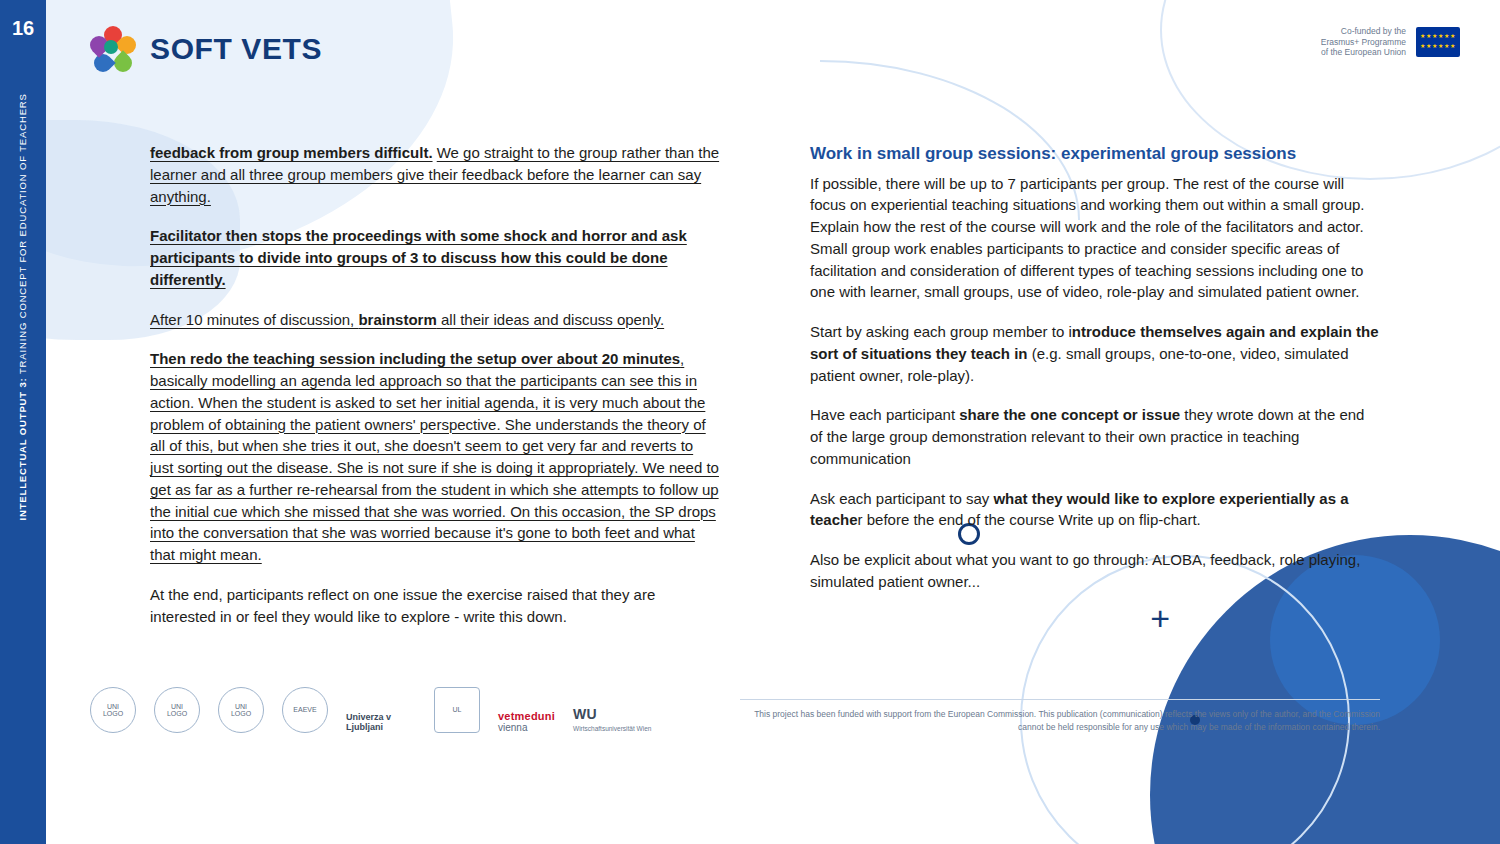+
16
INTELLECTUAL OUTPUT 3: TRAINING CONCEPT FOR EDUCATION OF TEACHERS
SOFT VETS
Co-funded by the
Erasmus+ Programme
of the European Union
feedback from group members difficult. We go straight to the group rather than the learner and all three group members give their feedback before the learner can say anything.
Facilitator then stops the proceedings with some shock and horror and ask participants to divide into groups of 3 to discuss how this could be done differently.
After 10 minutes of discussion, brainstorm all their ideas and discuss openly.
Then redo the teaching session including the setup over about 20 minutes, basically modelling an agenda led approach so that the participants can see this in action. When the student is asked to set her initial agenda, it is very much about the problem of obtaining the patient owners' perspective. She understands the theory of all of this, but when she tries it out, she doesn't seem to get very far and reverts to just sorting out the disease. She is not sure if she is doing it appropriately. We need to get as far as a further re-rehearsal from the student in which she attempts to follow up the initial cue which she missed that she was worried. On this occasion, the SP drops into the conversation that she was worried because it's gone to both feet and what that might mean.
At the end, participants reflect on one issue the exercise raised that they are interested in or feel they would like to explore - write this down.
Work in small group sessions: experimental group sessions
If possible, there will be up to 7 participants per group. The rest of the course will focus on experiential teaching situations and working them out within a small group. Explain how the rest of the course will work and the role of the facilitators and actor. Small group work enables participants to practice and consider specific areas of facilitation and consideration of different types of teaching sessions including one to one with learner, small groups, use of video, role-play and simulated patient owner.
Start by asking each group member to introduce themselves again and explain the sort of situations they teach in (e.g. small groups, one-to-one, video, simulated patient owner, role-play).
Have each participant share the one concept or issue they wrote down at the end of the large group demonstration relevant to their own practice in teaching communication
Ask each participant to say what they would like to explore experientially as a teacher before the end of the course Write up on flip-chart.
Also be explicit about what you want to go through: ALOBA, feedback, role playing, simulated patient owner...
UNI
LOGO
UNI
LOGO
UNI
LOGO
EAEVE
Univerza v Ljubljani
UL
vetmedunivienna
WUWirtschafts­universität Wien
This project has been funded with support from the European Commission. This publication (communication) reflects the views only of the author, and the Commission cannot be held responsible for any use which may be made of the information contained therein.